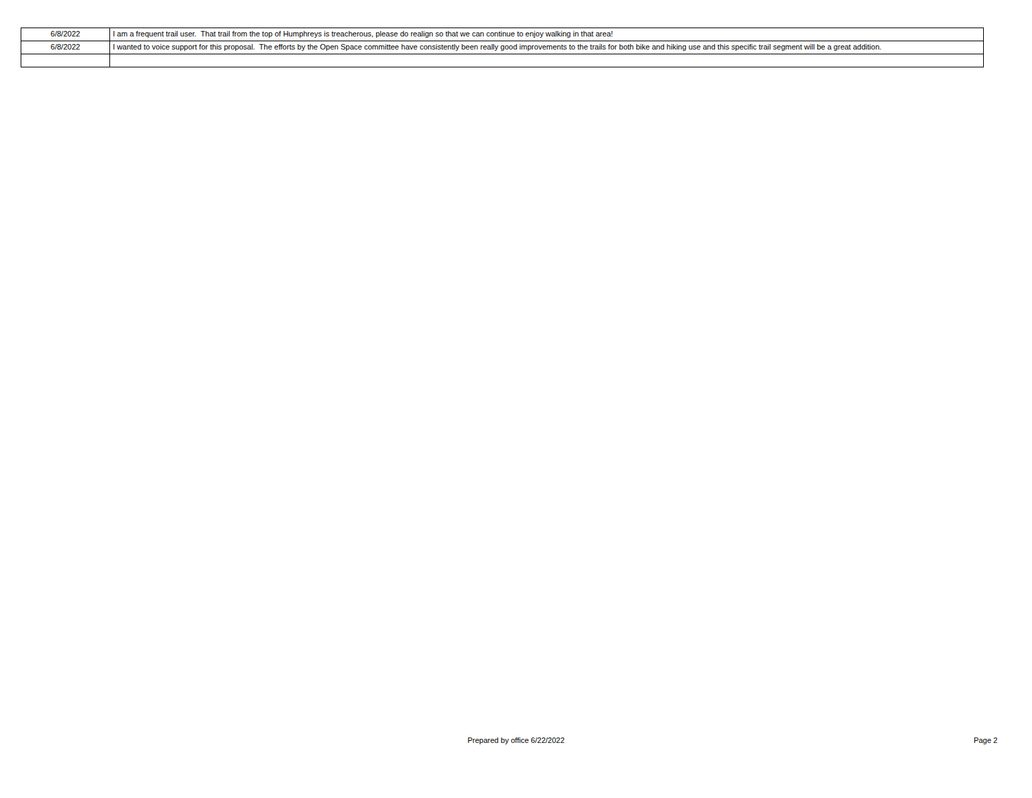| 6/8/2022 | I am a frequent trail user. That trail from the top of Humphreys is treacherous, please do realign so that we can continue to enjoy walking in that area! |
| 6/8/2022 | I wanted to voice support for this proposal. The efforts by the Open Space committee have consistently been really good improvements to the trails for both bike and hiking use and this specific trail segment will be a great addition. |
Prepared by office 6/22/2022 Page 2